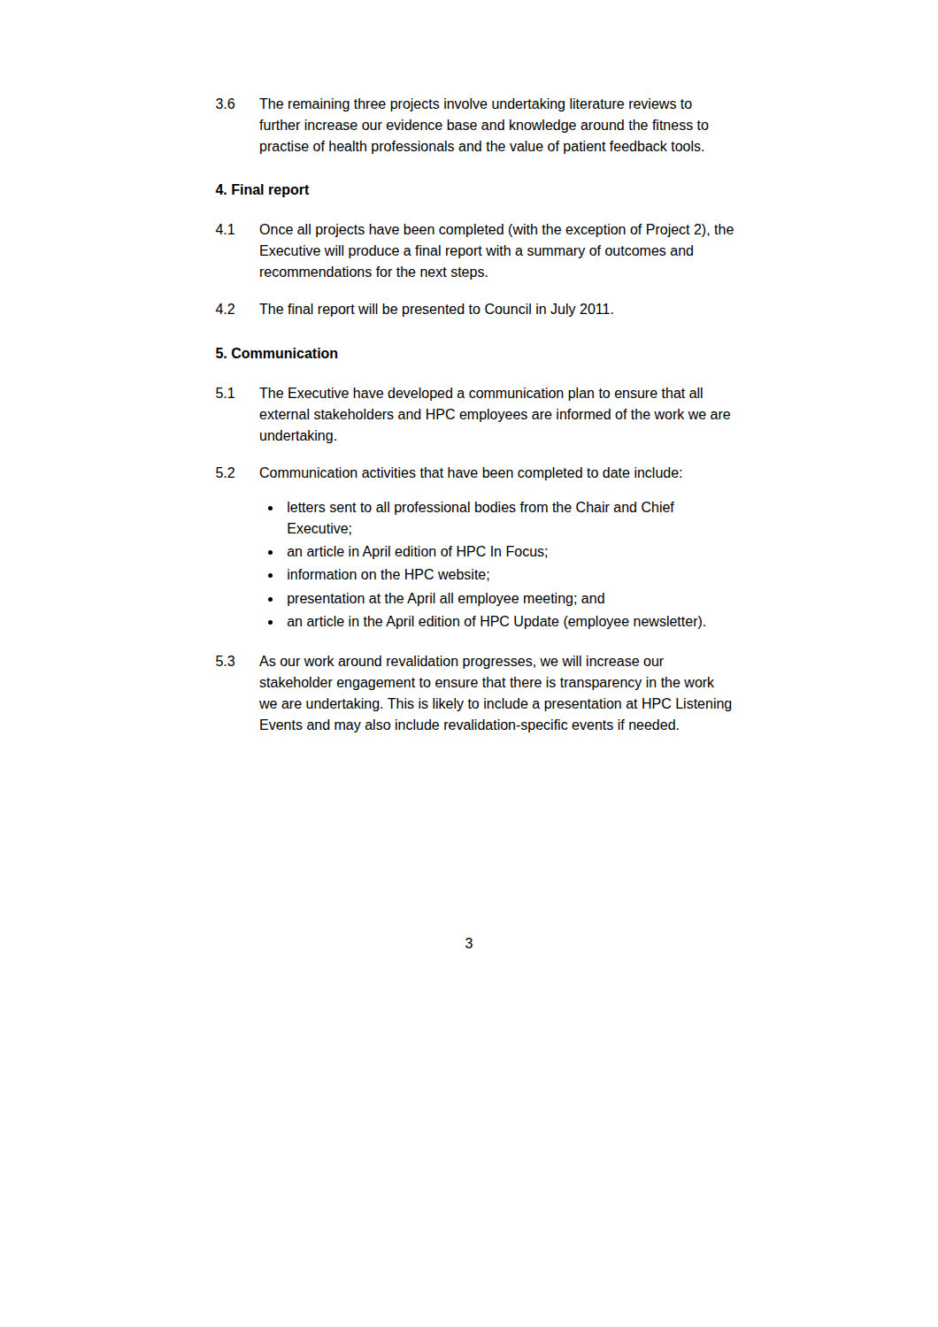3.6
The remaining three projects involve undertaking literature reviews to further increase our evidence base and knowledge around the fitness to practise of health professionals and the value of patient feedback tools.
4. Final report
4.1
Once all projects have been completed (with the exception of Project 2), the Executive will produce a final report with a summary of outcomes and recommendations for the next steps.
4.2
The final report will be presented to Council in July 2011.
5. Communication
5.1
The Executive have developed a communication plan to ensure that all external stakeholders and HPC employees are informed of the work we are undertaking.
5.2
Communication activities that have been completed to date include:
letters sent to all professional bodies from the Chair and Chief Executive;
an article in April edition of HPC In Focus;
information on the HPC website;
presentation at the April all employee meeting; and
an article in the April edition of HPC Update (employee newsletter).
5.3
As our work around revalidation progresses, we will increase our stakeholder engagement to ensure that there is transparency in the work we are undertaking. This is likely to include a presentation at HPC Listening Events and may also include revalidation-specific events if needed.
3